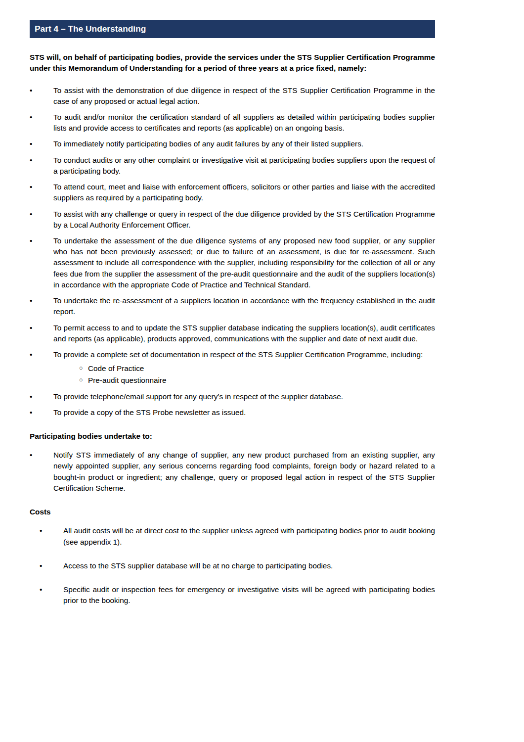Part 4 – The Understanding
STS will, on behalf of participating bodies, provide the services under the STS Supplier Certification Programme under this Memorandum of Understanding for a period of three years at a price fixed, namely:
To assist with the demonstration of due diligence in respect of the STS Supplier Certification Programme in the case of any proposed or actual legal action.
To audit and/or monitor the certification standard of all suppliers as detailed within participating bodies supplier lists and provide access to certificates and reports (as applicable) on an ongoing basis.
To immediately notify participating bodies of any audit failures by any of their listed suppliers.
To conduct audits or any other complaint or investigative visit at participating bodies suppliers upon the request of a participating body.
To attend court, meet and liaise with enforcement officers, solicitors or other parties and liaise with the accredited suppliers as required by a participating body.
To assist with any challenge or query in respect of the due diligence provided by the STS Certification Programme by a Local Authority Enforcement Officer.
To undertake the assessment of the due diligence systems of any proposed new food supplier, or any supplier who has not been previously assessed; or due to failure of an assessment, is due for re-assessment. Such assessment to include all correspondence with the supplier, including responsibility for the collection of all or any fees due from the supplier the assessment of the pre-audit questionnaire and the audit of the suppliers location(s) in accordance with the appropriate Code of Practice and Technical Standard.
To undertake the re-assessment of a suppliers location in accordance with the frequency established in the audit report.
To permit access to and to update the STS supplier database indicating the suppliers location(s), audit certificates and reports (as applicable), products approved, communications with the supplier and date of next audit due.
To provide a complete set of documentation in respect of the STS Supplier Certification Programme, including:
Code of Practice
Pre-audit questionnaire
To provide telephone/email support for any query’s in respect of the supplier database.
To provide a copy of the STS Probe newsletter as issued.
Participating bodies undertake to:
Notify STS immediately of any change of supplier, any new product purchased from an existing supplier, any newly appointed supplier, any serious concerns regarding food complaints, foreign body or hazard related to a bought-in product or ingredient; any challenge, query or proposed legal action in respect of the STS Supplier Certification Scheme.
Costs
All audit costs will be at direct cost to the supplier unless agreed with participating bodies prior to audit booking (see appendix 1).
Access to the STS supplier database will be at no charge to participating bodies.
Specific audit or inspection fees for emergency or investigative visits will be agreed with participating bodies prior to the booking.